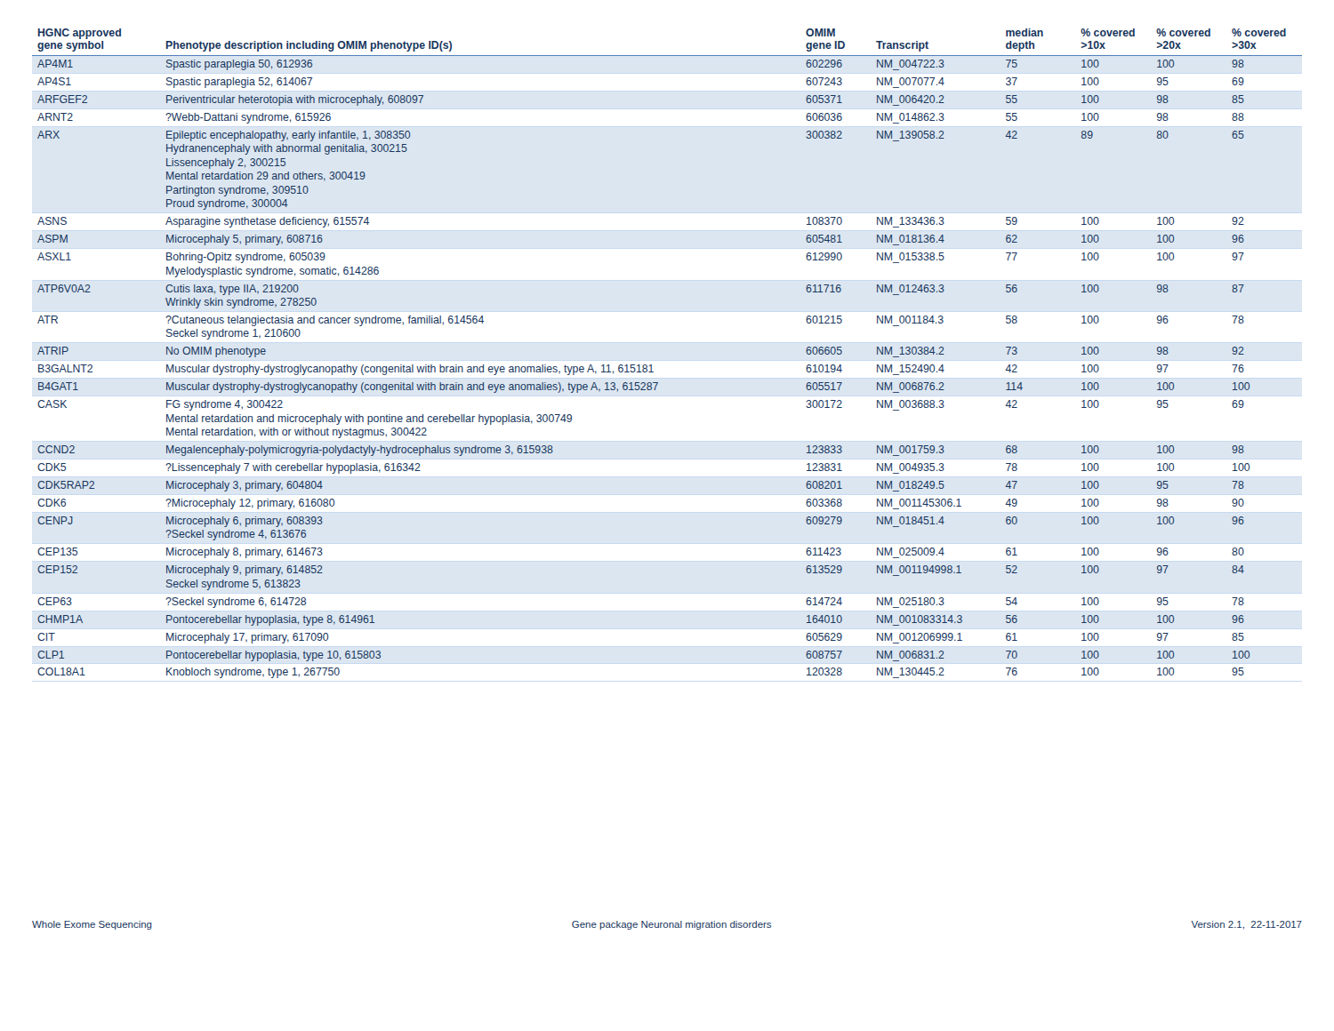| HGNC approved gene symbol | Phenotype description including OMIM phenotype ID(s) | OMIM gene ID | Transcript | median depth | % covered >10x | % covered >20x | % covered >30x |
| --- | --- | --- | --- | --- | --- | --- | --- |
| AP4M1 | Spastic paraplegia 50, 612936 | 602296 | NM_004722.3 | 75 | 100 | 100 | 98 |
| AP4S1 | Spastic paraplegia 52, 614067 | 607243 | NM_007077.4 | 37 | 100 | 95 | 69 |
| ARFGEF2 | Periventricular heterotopia with microcephaly, 608097 | 605371 | NM_006420.2 | 55 | 100 | 98 | 85 |
| ARNT2 | ?Webb-Dattani syndrome, 615926 | 606036 | NM_014862.3 | 55 | 100 | 98 | 88 |
| ARX | Epileptic encephalopathy, early infantile, 1, 308350 Hydranencephaly with abnormal genitalia, 300215 Lissencephaly 2, 300215 Mental retardation 29 and others, 300419 Partington syndrome, 309510 Proud syndrome, 300004 | 300382 | NM_139058.2 | 42 | 89 | 80 | 65 |
| ASNS | Asparagine synthetase deficiency, 615574 | 108370 | NM_133436.3 | 59 | 100 | 100 | 92 |
| ASPM | Microcephaly 5, primary, 608716 | 605481 | NM_018136.4 | 62 | 100 | 100 | 96 |
| ASXL1 | Bohring-Opitz syndrome, 605039 Myelodysplastic syndrome, somatic, 614286 | 612990 | NM_015338.5 | 77 | 100 | 100 | 97 |
| ATP6V0A2 | Cutis laxa, type IIA, 219200 Wrinkly skin syndrome, 278250 | 611716 | NM_012463.3 | 56 | 100 | 98 | 87 |
| ATR | ?Cutaneous telangiectasia and cancer syndrome, familial, 614564 Seckel syndrome 1, 210600 | 601215 | NM_001184.3 | 58 | 100 | 96 | 78 |
| ATRIP | No OMIM phenotype | 606605 | NM_130384.2 | 73 | 100 | 98 | 92 |
| B3GALNT2 | Muscular dystrophy-dystroglycanopathy (congenital with brain and eye anomalies, type A, 11, 615181 | 610194 | NM_152490.4 | 42 | 100 | 97 | 76 |
| B4GAT1 | Muscular dystrophy-dystroglycanopathy (congenital with brain and eye anomalies), type A, 13, 615287 | 605517 | NM_006876.2 | 114 | 100 | 100 | 100 |
| CASK | FG syndrome 4, 300422 Mental retardation and microcephaly with pontine and cerebellar hypoplasia, 300749 Mental retardation, with or without nystagmus, 300422 | 300172 | NM_003688.3 | 42 | 100 | 95 | 69 |
| CCND2 | Megalencephaly-polymicrogyria-polydactyly-hydrocephalus syndrome 3, 615938 | 123833 | NM_001759.3 | 68 | 100 | 100 | 98 |
| CDK5 | ?Lissencephaly 7 with cerebellar hypoplasia, 616342 | 123831 | NM_004935.3 | 78 | 100 | 100 | 100 |
| CDK5RAP2 | Microcephaly 3, primary, 604804 | 608201 | NM_018249.5 | 47 | 100 | 95 | 78 |
| CDK6 | ?Microcephaly 12, primary, 616080 | 603368 | NM_001145306.1 | 49 | 100 | 98 | 90 |
| CENPJ | Microcephaly 6, primary, 608393 ?Seckel syndrome 4, 613676 | 609279 | NM_018451.4 | 60 | 100 | 100 | 96 |
| CEP135 | Microcephaly 8, primary, 614673 | 611423 | NM_025009.4 | 61 | 100 | 96 | 80 |
| CEP152 | Microcephaly 9, primary, 614852 Seckel syndrome 5, 613823 | 613529 | NM_001194998.1 | 52 | 100 | 97 | 84 |
| CEP63 | ?Seckel syndrome 6, 614728 | 614724 | NM_025180.3 | 54 | 100 | 95 | 78 |
| CHMP1A | Pontocerebellar hypoplasia, type 8, 614961 | 164010 | NM_001083314.3 | 56 | 100 | 100 | 96 |
| CIT | Microcephaly 17, primary, 617090 | 605629 | NM_001206999.1 | 61 | 100 | 97 | 85 |
| CLP1 | Pontocerebellar hypoplasia, type 10, 615803 | 608757 | NM_006831.2 | 70 | 100 | 100 | 100 |
| COL18A1 | Knobloch syndrome, type 1, 267750 | 120328 | NM_130445.2 | 76 | 100 | 100 | 95 |
Whole Exome Sequencing
Gene package Neuronal migration disorders
Version 2.1, 22-11-2017